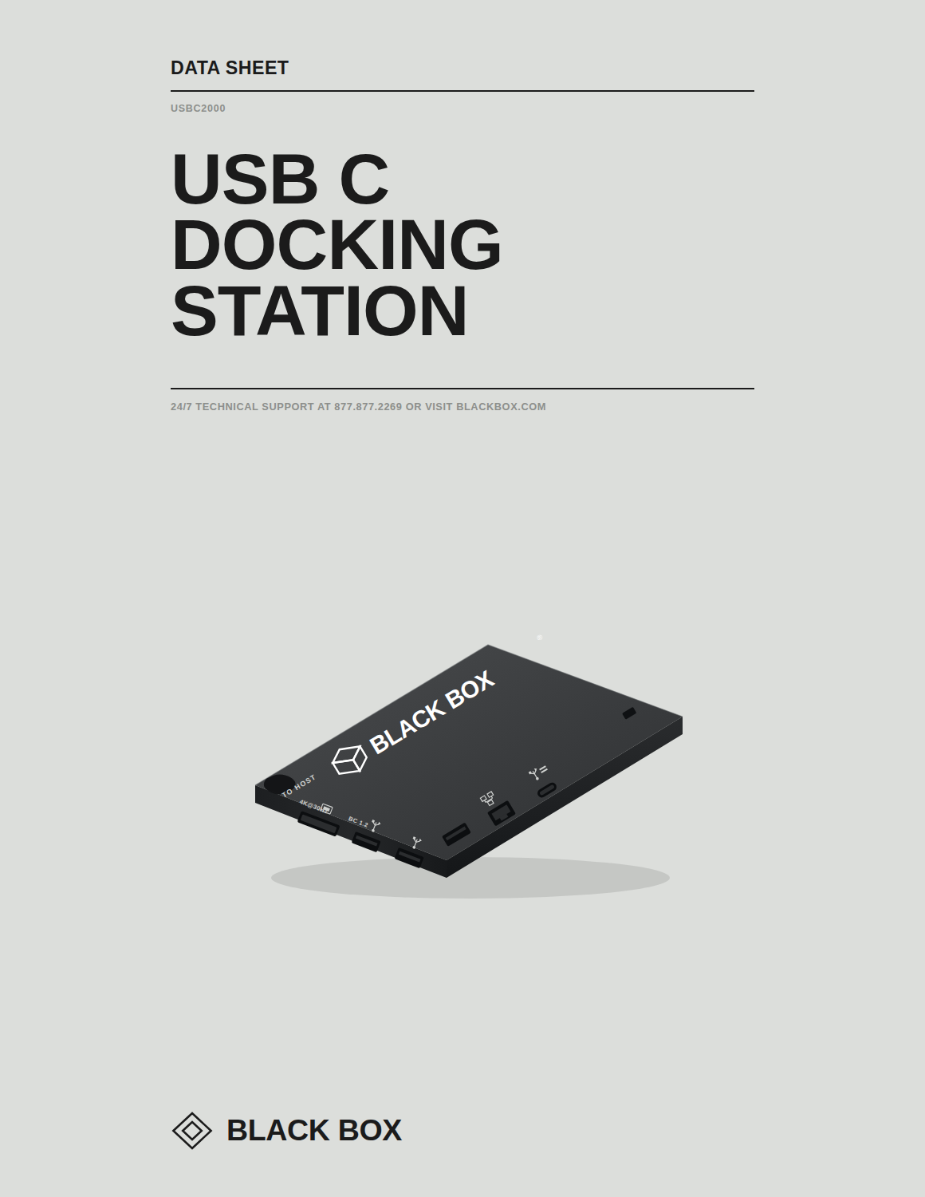DATA SHEET
USBC2000
USB C
Docking
Station
24/7 Technical Support at 877.877.2269 or visit blackbox.com
Black Box USBC2000 USB C docking station A slim black rectangular docking station shown at an angle, with the Black Box logo on the top face and a row of ports along the front edge: HDMI 4K at 30 Hz, USB with BC 1.2 charging, two USB ports, an RJ-45 network port, and a USB-C power delivery port. TO HOST BLACK BOX ® 4K@30Hz BC 1.2
USBC2000 USB C Docking Station
BLACK BOX